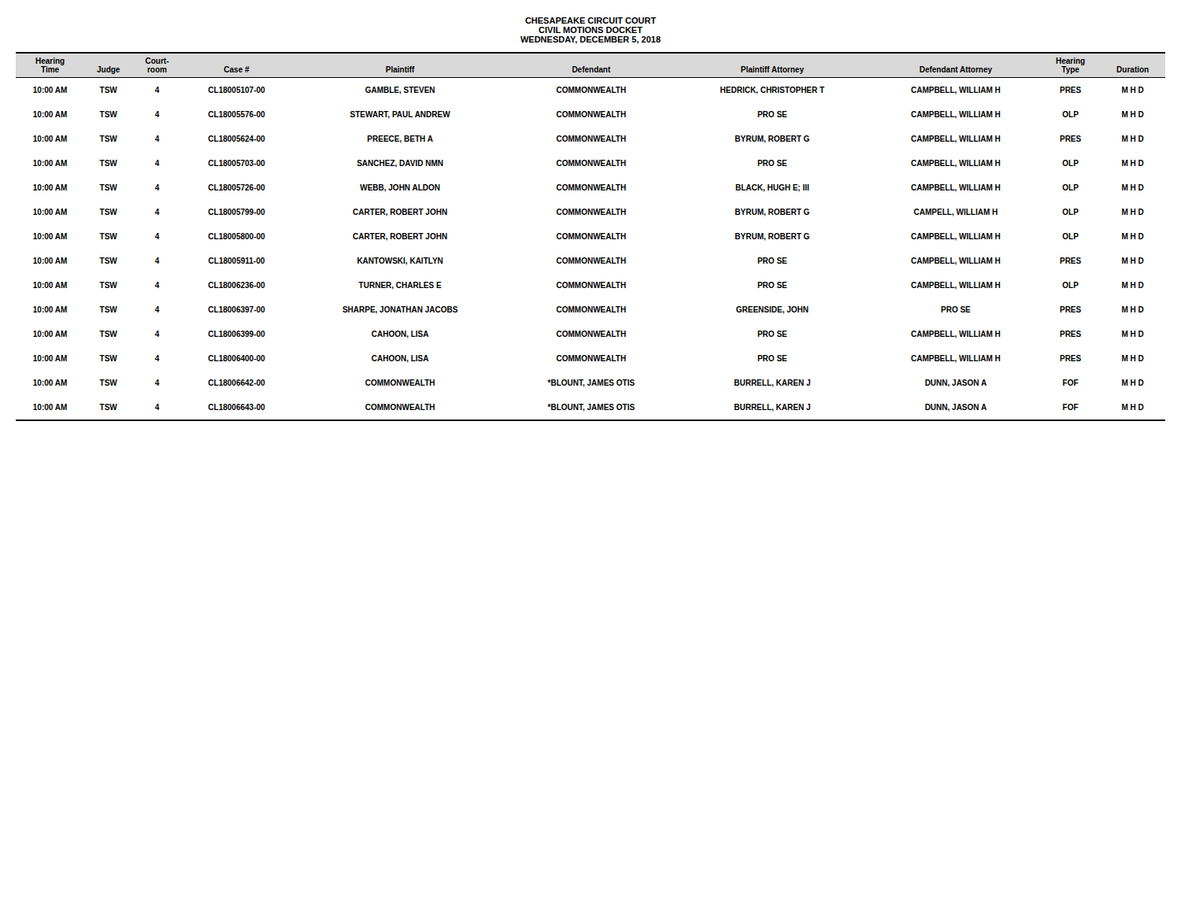CHESAPEAKE CIRCUIT COURT
CIVIL MOTIONS DOCKET
WEDNESDAY, DECEMBER 5, 2018
| Hearing Time | Judge | Court- room | Case # | Plaintiff | Defendant | Plaintiff Attorney | Defendant Attorney | Hearing Type | Duration |
| --- | --- | --- | --- | --- | --- | --- | --- | --- | --- |
| 10:00 AM | TSW | 4 | CL18005107-00 | GAMBLE, STEVEN | COMMONWEALTH | HEDRICK, CHRISTOPHER T | CAMPBELL, WILLIAM H | PRES | M H D |
| 10:00 AM | TSW | 4 | CL18005576-00 | STEWART, PAUL ANDREW | COMMONWEALTH | PRO SE | CAMPBELL, WILLIAM H | OLP | M H D |
| 10:00 AM | TSW | 4 | CL18005624-00 | PREECE, BETH A | COMMONWEALTH | BYRUM, ROBERT G | CAMPBELL, WILLIAM H | PRES | M H D |
| 10:00 AM | TSW | 4 | CL18005703-00 | SANCHEZ, DAVID NMN | COMMONWEALTH | PRO SE | CAMPBELL, WILLIAM H | OLP | M H D |
| 10:00 AM | TSW | 4 | CL18005726-00 | WEBB, JOHN ALDON | COMMONWEALTH | BLACK, HUGH E; III | CAMPBELL, WILLIAM H | OLP | M H D |
| 10:00 AM | TSW | 4 | CL18005799-00 | CARTER, ROBERT JOHN | COMMONWEALTH | BYRUM, ROBERT G | CAMPELL, WILLIAM H | OLP | M H D |
| 10:00 AM | TSW | 4 | CL18005800-00 | CARTER, ROBERT JOHN | COMMONWEALTH | BYRUM, ROBERT G | CAMPBELL, WILLIAM H | OLP | M H D |
| 10:00 AM | TSW | 4 | CL18005911-00 | KANTOWSKI, KAITLYN | COMMONWEALTH | PRO SE | CAMPBELL, WILLIAM H | PRES | M H D |
| 10:00 AM | TSW | 4 | CL18006236-00 | TURNER, CHARLES E | COMMONWEALTH | PRO SE | CAMPBELL, WILLIAM H | OLP | M H D |
| 10:00 AM | TSW | 4 | CL18006397-00 | SHARPE, JONATHAN JACOBS | COMMONWEALTH | GREENSIDE, JOHN | PRO SE | PRES | M H D |
| 10:00 AM | TSW | 4 | CL18006399-00 | CAHOON, LISA | COMMONWEALTH | PRO SE | CAMPBELL, WILLIAM H | PRES | M H D |
| 10:00 AM | TSW | 4 | CL18006400-00 | CAHOON, LISA | COMMONWEALTH | PRO SE | CAMPBELL, WILLIAM H | PRES | M H D |
| 10:00 AM | TSW | 4 | CL18006642-00 | COMMONWEALTH | *BLOUNT, JAMES OTIS | BURRELL, KAREN J | DUNN, JASON A | FOF | M H D |
| 10:00 AM | TSW | 4 | CL18006643-00 | COMMONWEALTH | *BLOUNT, JAMES OTIS | BURRELL, KAREN J | DUNN, JASON A | FOF | M H D |